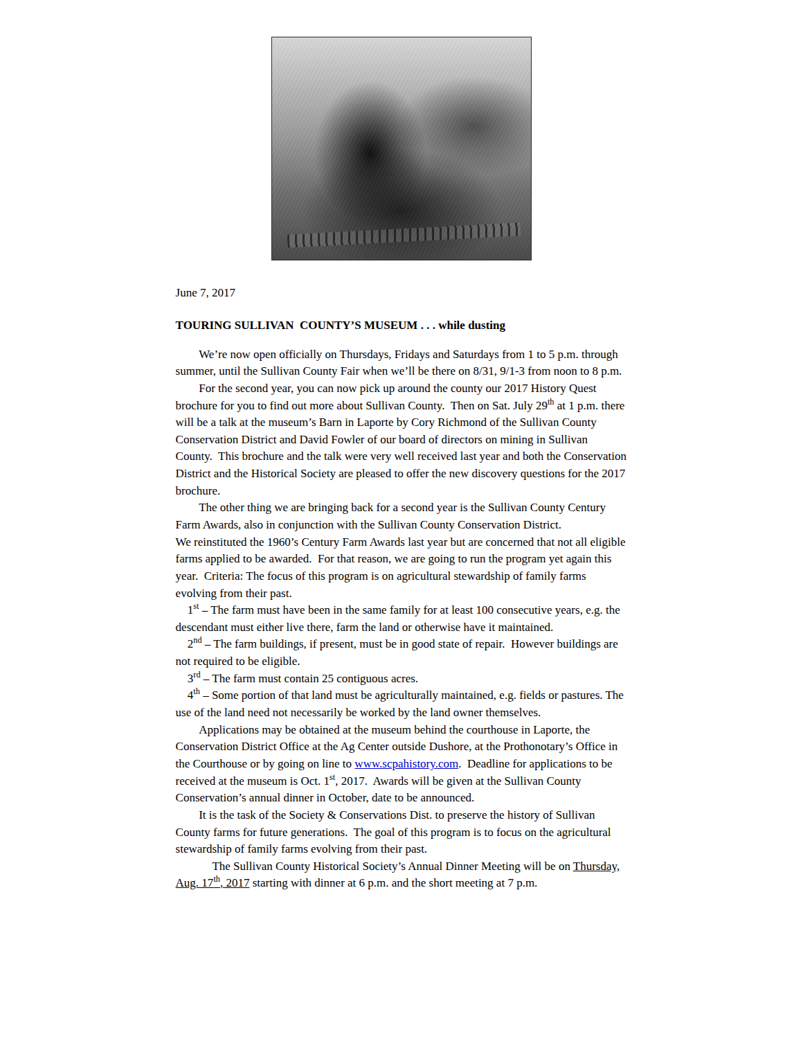June 7, 2017
TOURING SULLIVAN COUNTY’S MUSEUM . . . while dusting
We’re now open officially on Thursdays, Fridays and Saturdays from 1 to 5 p.m. through summer, until the Sullivan County Fair when we’ll be there on 8/31, 9/1-3 from noon to 8 p.m.
For the second year, you can now pick up around the county our 2017 History Quest brochure for you to find out more about Sullivan County. Then on Sat. July 29th at 1 p.m. there will be a talk at the museum’s Barn in Laporte by Cory Richmond of the Sullivan County Conservation District and David Fowler of our board of directors on mining in Sullivan County. This brochure and the talk were very well received last year and both the Conservation District and the Historical Society are pleased to offer the new discovery questions for the 2017 brochure.
The other thing we are bringing back for a second year is the Sullivan County Century Farm Awards, also in conjunction with the Sullivan County Conservation District.
We reinstituted the 1960’s Century Farm Awards last year but are concerned that not all eligible farms applied to be awarded. For that reason, we are going to run the program yet again this year. Criteria: The focus of this program is on agricultural stewardship of family farms evolving from their past.
1st – The farm must have been in the same family for at least 100 consecutive years, e.g. the descendant must either live there, farm the land or otherwise have it maintained.
2nd – The farm buildings, if present, must be in good state of repair. However buildings are not required to be eligible.
3rd – The farm must contain 25 contiguous acres.
4th – Some portion of that land must be agriculturally maintained, e.g. fields or pastures. The use of the land need not necessarily be worked by the land owner themselves.
Applications may be obtained at the museum behind the courthouse in Laporte, the Conservation District Office at the Ag Center outside Dushore, at the Prothonotary’s Office in the Courthouse or by going on line to www.scpahistory.com. Deadline for applications to be received at the museum is Oct. 1st, 2017. Awards will be given at the Sullivan County Conservation’s annual dinner in October, date to be announced.
It is the task of the Society & Conservations Dist. to preserve the history of Sullivan County farms for future generations. The goal of this program is to focus on the agricultural stewardship of family farms evolving from their past.
The Sullivan County Historical Society’s Annual Dinner Meeting will be on Thursday, Aug. 17th, 2017 starting with dinner at 6 p.m. and the short meeting at 7 p.m.